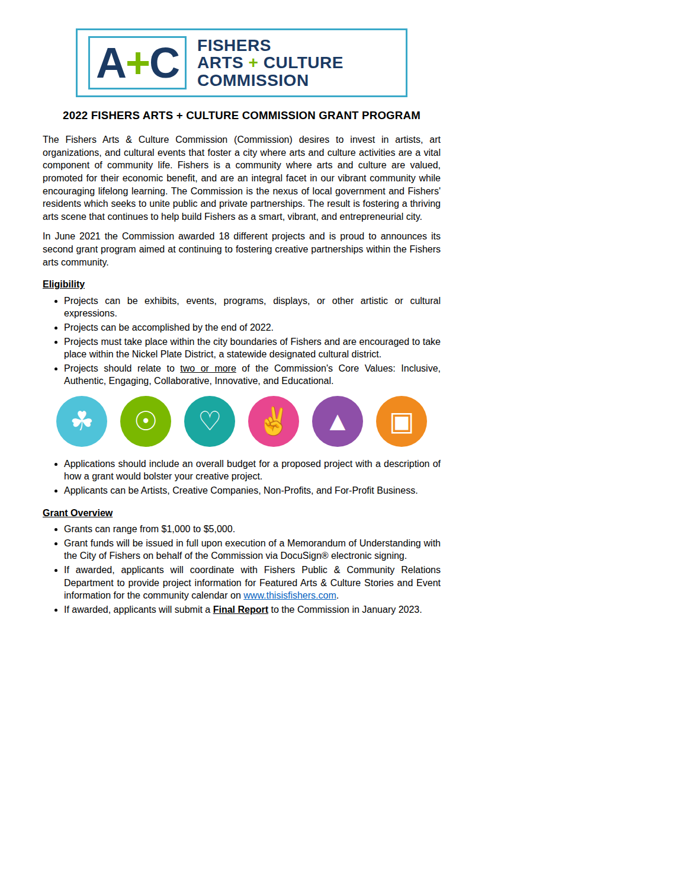A+C
FISHERS
ARTS + CULTURE
COMMISSION
2022 FISHERS ARTS + CULTURE COMMISSION GRANT PROGRAM
The Fishers Arts & Culture Commission (Commission) desires to invest in artists, art organizations, and cultural events that foster a city where arts and culture activities are a vital component of community life. Fishers is a community where arts and culture are valued, promoted for their economic benefit, and are an integral facet in our vibrant community while encouraging lifelong learning. The Commission is the nexus of local government and Fishers' residents which seeks to unite public and private partnerships. The result is fostering a thriving arts scene that continues to help build Fishers as a smart, vibrant, and entrepreneurial city.
In June 2021 the Commission awarded 18 different projects and is proud to announces its second grant program aimed at continuing to fostering creative partnerships within the Fishers arts community.
Eligibility
Projects can be exhibits, events, programs, displays, or other artistic or cultural expressions.
Projects can be accomplished by the end of 2022.
Projects must take place within the city boundaries of Fishers and are encouraged to take place within the Nickel Plate District, a statewide designated cultural district.
Projects should relate to two or more of the Commission's Core Values: Inclusive, Authentic, Engaging, Collaborative, Innovative, and Educational.
☘
☉
♡
✌
▲
▣
Applications should include an overall budget for a proposed project with a description of how a grant would bolster your creative project.
Applicants can be Artists, Creative Companies, Non-Profits, and For-Profit Business.
Grant Overview
Grants can range from $1,000 to $5,000.
Grant funds will be issued in full upon execution of a Memorandum of Understanding with the City of Fishers on behalf of the Commission via DocuSign® electronic signing.
If awarded, applicants will coordinate with Fishers Public & Community Relations Department to provide project information for Featured Arts & Culture Stories and Event information for the community calendar on www.thisisfishers.com.
If awarded, applicants will submit a Final Report to the Commission in January 2023.